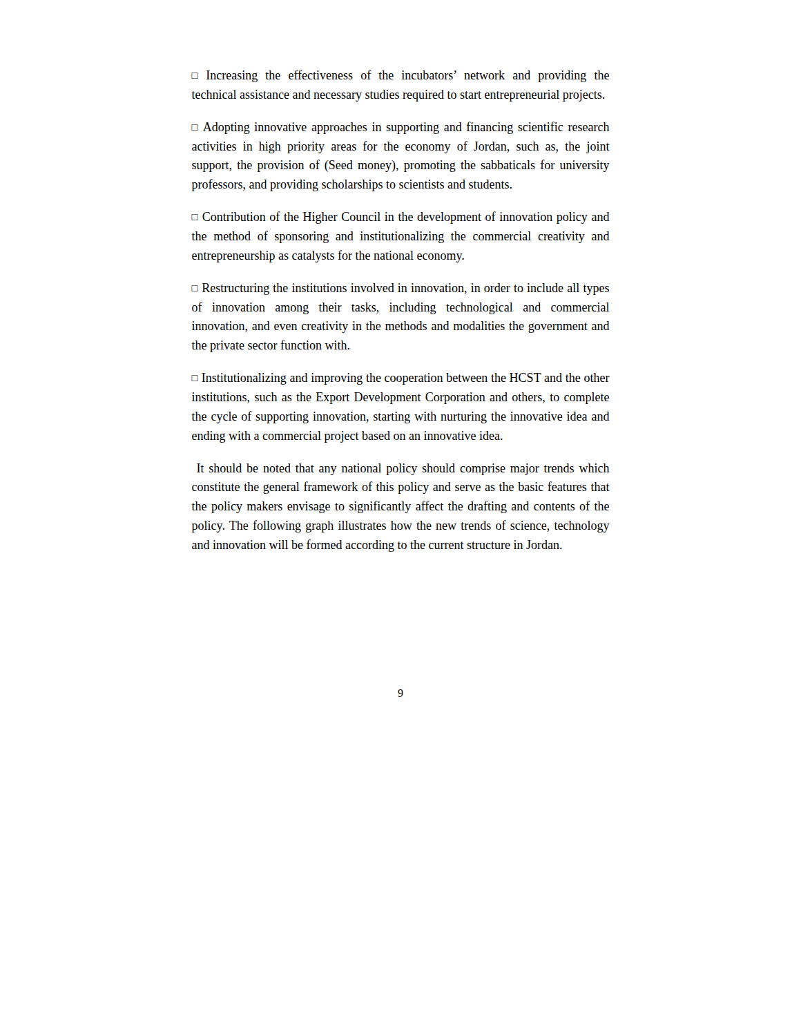Increasing the effectiveness of the incubators’ network and providing the technical assistance and necessary studies required to start entrepreneurial projects.
Adopting innovative approaches in supporting and financing scientific research activities in high priority areas for the economy of Jordan, such as, the joint support, the provision of (Seed money), promoting the sabbaticals for university professors, and providing scholarships to scientists and students.
Contribution of the Higher Council in the development of innovation policy and the method of sponsoring and institutionalizing the commercial creativity and entrepreneurship as catalysts for the national economy.
Restructuring the institutions involved in innovation, in order to include all types of innovation among their tasks, including technological and commercial innovation, and even creativity in the methods and modalities the government and the private sector function with.
Institutionalizing and improving the cooperation between the HCST and the other institutions, such as the Export Development Corporation and others, to complete the cycle of supporting innovation, starting with nurturing the innovative idea and ending with a commercial project based on an innovative idea.
It should be noted that any national policy should comprise major trends which constitute the general framework of this policy and serve as the basic features that the policy makers envisage to significantly affect the drafting and contents of the policy. The following graph illustrates how the new trends of science, technology and innovation will be formed according to the current structure in Jordan.
9